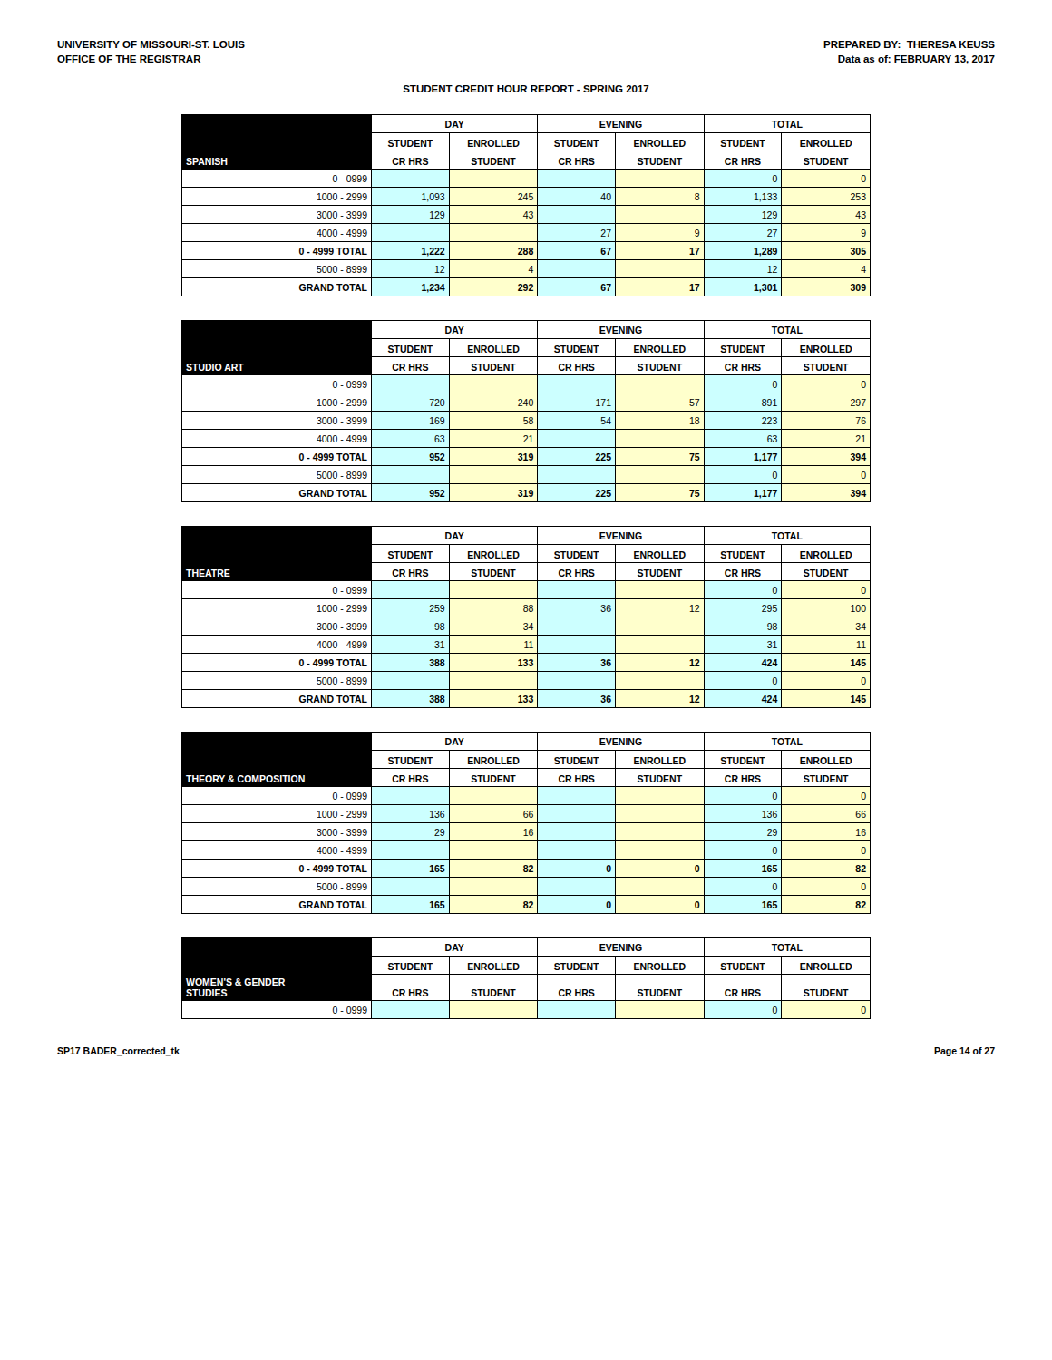| UNIVERSITY OF MISSOURI-ST. LOUIS | PREPARED BY: THERESA KEUSS |
| OFFICE OF THE REGISTRAR | Data as of: FEBRUARY 13, 2017 |
STUDENT CREDIT HOUR REPORT - SPRING 2017
| | DAY | EVENING | TOTAL |
| STUDENT | ENROLLED | STUDENT | ENROLLED | STUDENT | ENROLLED |
| SPANISH | CR HRS | STUDENT | CR HRS | STUDENT | CR HRS | STUDENT |
| 0 - 0999 | | | | | 0 | 0 |
| 1000 - 2999 | 1,093 | 245 | 40 | 8 | 1,133 | 253 |
| 3000 - 3999 | 129 | 43 | | | 129 | 43 |
| 4000 - 4999 | | | 27 | 9 | 27 | 9 |
| 0 - 4999 TOTAL | 1,222 | 288 | 67 | 17 | 1,289 | 305 |
| 5000 - 8999 | 12 | 4 | | | 12 | 4 |
| GRAND TOTAL | 1,234 | 292 | 67 | 17 | 1,301 | 309 |
| | DAY | EVENING | TOTAL |
| STUDENT | ENROLLED | STUDENT | ENROLLED | STUDENT | ENROLLED |
| STUDIO ART | CR HRS | STUDENT | CR HRS | STUDENT | CR HRS | STUDENT |
| 0 - 0999 | | | | | 0 | 0 |
| 1000 - 2999 | 720 | 240 | 171 | 57 | 891 | 297 |
| 3000 - 3999 | 169 | 58 | 54 | 18 | 223 | 76 |
| 4000 - 4999 | 63 | 21 | | | 63 | 21 |
| 0 - 4999 TOTAL | 952 | 319 | 225 | 75 | 1,177 | 394 |
| 5000 - 8999 | | | | | 0 | 0 |
| GRAND TOTAL | 952 | 319 | 225 | 75 | 1,177 | 394 |
| | DAY | EVENING | TOTAL |
| STUDENT | ENROLLED | STUDENT | ENROLLED | STUDENT | ENROLLED |
| THEATRE | CR HRS | STUDENT | CR HRS | STUDENT | CR HRS | STUDENT |
| 0 - 0999 | | | | | 0 | 0 |
| 1000 - 2999 | 259 | 88 | 36 | 12 | 295 | 100 |
| 3000 - 3999 | 98 | 34 | | | 98 | 34 |
| 4000 - 4999 | 31 | 11 | | | 31 | 11 |
| 0 - 4999 TOTAL | 388 | 133 | 36 | 12 | 424 | 145 |
| 5000 - 8999 | | | | | 0 | 0 |
| GRAND TOTAL | 388 | 133 | 36 | 12 | 424 | 145 |
| | DAY | EVENING | TOTAL |
| STUDENT | ENROLLED | STUDENT | ENROLLED | STUDENT | ENROLLED |
| THEORY & COMPOSITION | CR HRS | STUDENT | CR HRS | STUDENT | CR HRS | STUDENT |
| 0 - 0999 | | | | | 0 | 0 |
| 1000 - 2999 | 136 | 66 | | | 136 | 66 |
| 3000 - 3999 | 29 | 16 | | | 29 | 16 |
| 4000 - 4999 | | | | | 0 | 0 |
| 0 - 4999 TOTAL | 165 | 82 | 0 | 0 | 165 | 82 |
| 5000 - 8999 | | | | | 0 | 0 |
| GRAND TOTAL | 165 | 82 | 0 | 0 | 165 | 82 |
| | DAY | EVENING | TOTAL |
| STUDENT | ENROLLED | STUDENT | ENROLLED | STUDENT | ENROLLED |
| WOMEN'S & GENDER STUDIES | CR HRS | STUDENT | CR HRS | STUDENT | CR HRS | STUDENT |
| 0 - 0999 | | | | | 0 | 0 |
| SP17 BADER_corrected_tk | Page 14 of 27 |